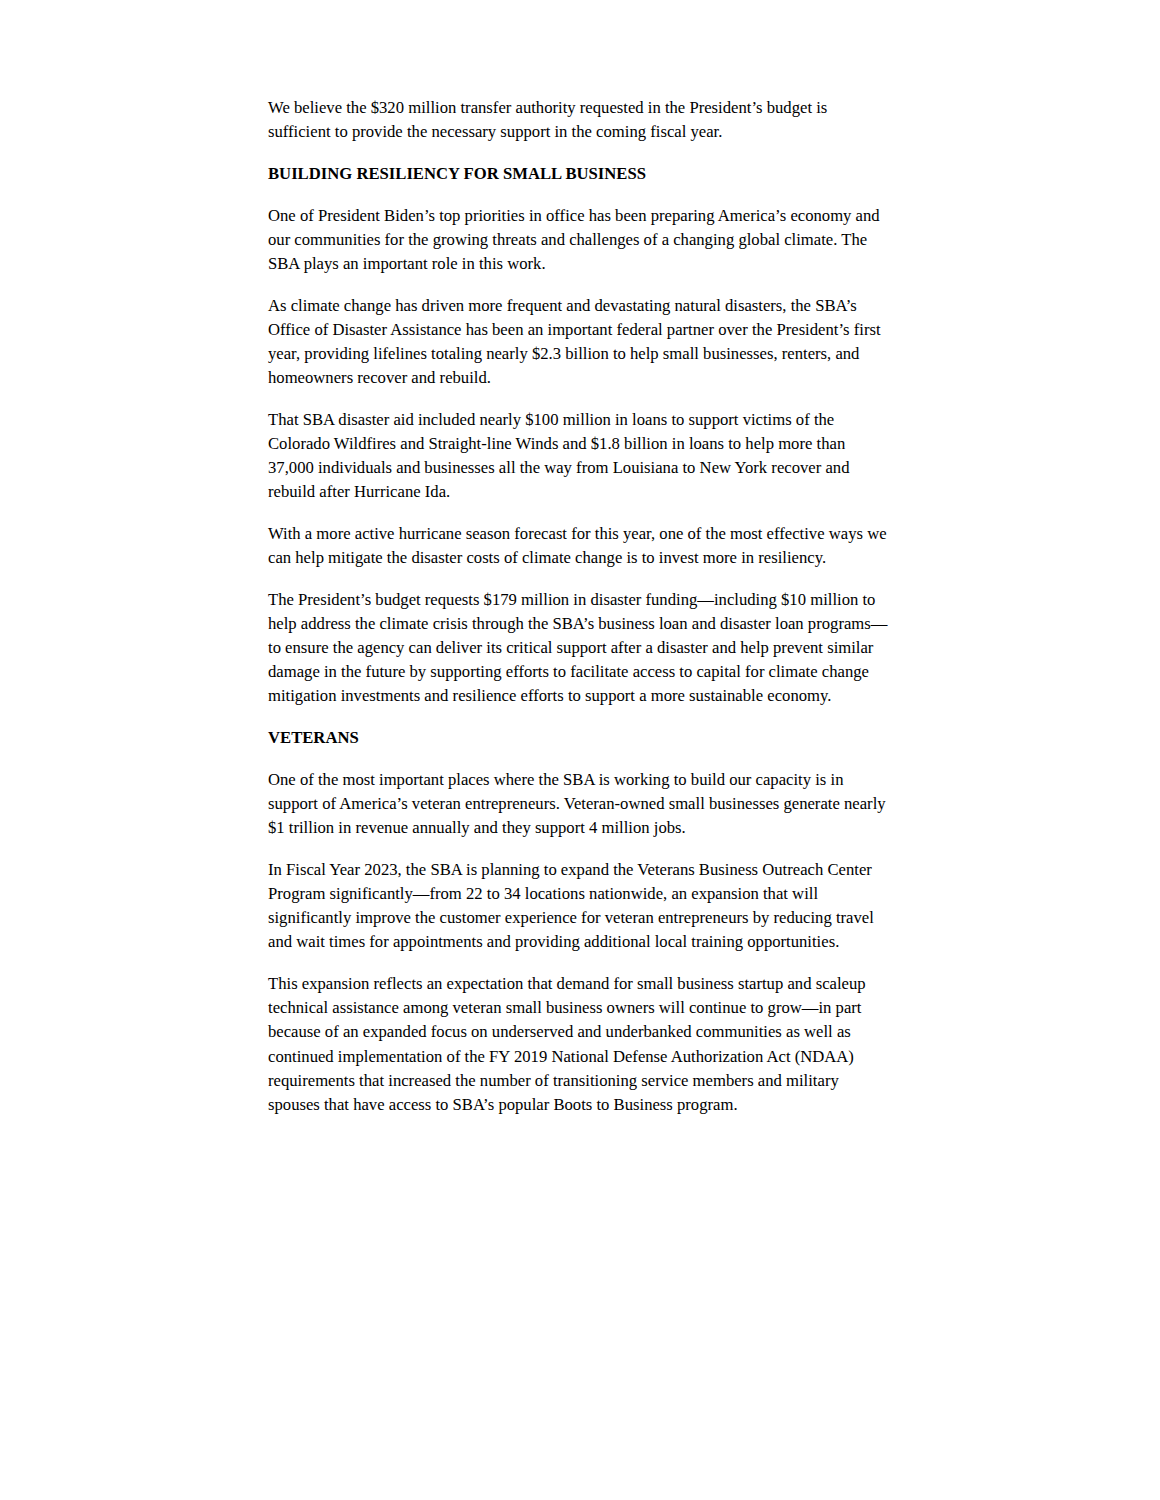We believe the $320 million transfer authority requested in the President’s budget is sufficient to provide the necessary support in the coming fiscal year.
BUILDING RESILIENCY FOR SMALL BUSINESS
One of President Biden’s top priorities in office has been preparing America’s economy and our communities for the growing threats and challenges of a changing global climate. The SBA plays an important role in this work.
As climate change has driven more frequent and devastating natural disasters, the SBA’s Office of Disaster Assistance has been an important federal partner over the President’s first year, providing lifelines totaling nearly $2.3 billion to help small businesses, renters, and homeowners recover and rebuild.
That SBA disaster aid included nearly $100 million in loans to support victims of the Colorado Wildfires and Straight-line Winds and $1.8 billion in loans to help more than 37,000 individuals and businesses all the way from Louisiana to New York recover and rebuild after Hurricane Ida.
With a more active hurricane season forecast for this year, one of the most effective ways we can help mitigate the disaster costs of climate change is to invest more in resiliency.
The President’s budget requests $179 million in disaster funding—including $10 million to help address the climate crisis through the SBA’s business loan and disaster loan programs—to ensure the agency can deliver its critical support after a disaster and help prevent similar damage in the future by supporting efforts to facilitate access to capital for climate change mitigation investments and resilience efforts to support a more sustainable economy.
VETERANS
One of the most important places where the SBA is working to build our capacity is in support of America’s veteran entrepreneurs. Veteran-owned small businesses generate nearly $1 trillion in revenue annually and they support 4 million jobs.
In Fiscal Year 2023, the SBA is planning to expand the Veterans Business Outreach Center Program significantly—from 22 to 34 locations nationwide, an expansion that will significantly improve the customer experience for veteran entrepreneurs by reducing travel and wait times for appointments and providing additional local training opportunities.
This expansion reflects an expectation that demand for small business startup and scaleup technical assistance among veteran small business owners will continue to grow—in part because of an expanded focus on underserved and underbanked communities as well as continued implementation of the FY 2019 National Defense Authorization Act (NDAA) requirements that increased the number of transitioning service members and military spouses that have access to SBA’s popular Boots to Business program.